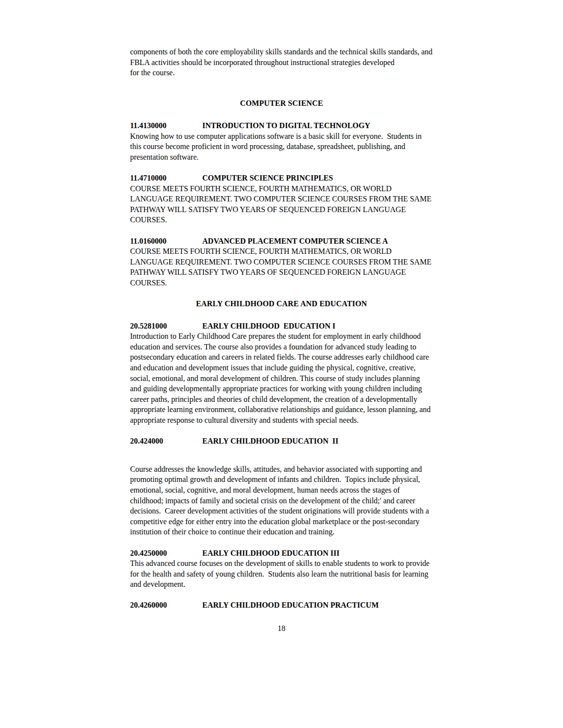components of both the core employability skills standards and the technical skills standards, and FBLA activities should be incorporated throughout instructional strategies developed
for the course.
COMPUTER SCIENCE
11.4130000 INTRODUCTION TO DIGITAL TECHNOLOGY
Knowing how to use computer applications software is a basic skill for everyone. Students in this course become proficient in word processing, database, spreadsheet, publishing, and presentation software.
11.4710000 COMPUTER SCIENCE PRINCIPLES
COURSE MEETS FOURTH SCIENCE, FOURTH MATHEMATICS, OR WORLD LANGUAGE REQUIREMENT. TWO COMPUTER SCIENCE COURSES FROM THE SAME PATHWAY WILL SATISFY TWO YEARS OF SEQUENCED FOREIGN LANGUAGE COURSES.
11.0160000 ADVANCED PLACEMENT COMPUTER SCIENCE A
COURSE MEETS FOURTH SCIENCE, FOURTH MATHEMATICS, OR WORLD LANGUAGE REQUIREMENT. TWO COMPUTER SCIENCE COURSES FROM THE SAME PATHWAY WILL SATISFY TWO YEARS OF SEQUENCED FOREIGN LANGUAGE COURSES.
EARLY CHILDHOOD CARE AND EDUCATION
20.5281000 EARLY CHILDHOOD EDUCATION I
Introduction to Early Childhood Care prepares the student for employment in early childhood education and services. The course also provides a foundation for advanced study leading to postsecondary education and careers in related fields. The course addresses early childhood care and education and development issues that include guiding the physical, cognitive, creative, social, emotional, and moral development of children. This course of study includes planning and guiding developmentally appropriate practices for working with young children including career paths, principles and theories of child development, the creation of a developmentally appropriate learning environment, collaborative relationships and guidance, lesson planning, and appropriate response to cultural diversity and students with special needs.
20.424000 EARLY CHILDHOOD EDUCATION II
Course addresses the knowledge skills, attitudes, and behavior associated with supporting and promoting optimal growth and development of infants and children. Topics include physical, emotional, social, cognitive, and moral development, human needs across the stages of childhood; impacts of family and societal crisis on the development of the child;' and career decisions. Career development activities of the student originations will provide students with a competitive edge for either entry into the education global marketplace or the post-secondary institution of their choice to continue their education and training.
20.4250000 EARLY CHILDHOOD EDUCATION III
This advanced course focuses on the development of skills to enable students to work to provide for the health and safety of young children. Students also learn the nutritional basis for learning and development.
20.4260000 EARLY CHILDHOOD EDUCATION PRACTICUM
18